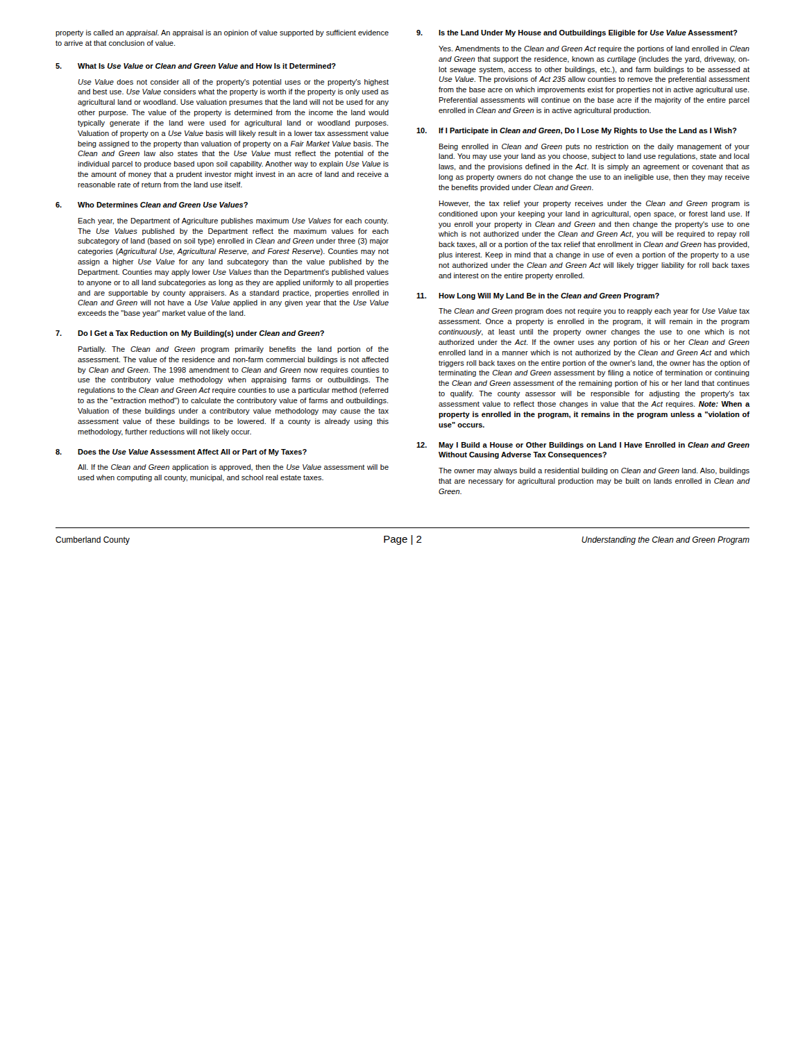property is called an appraisal. An appraisal is an opinion of value supported by sufficient evidence to arrive at that conclusion of value.
5.
What Is Use Value or Clean and Green Value and How Is it Determined?
Use Value does not consider all of the property's potential uses or the property's highest and best use. Use Value considers what the property is worth if the property is only used as agricultural land or woodland. Use valuation presumes that the land will not be used for any other purpose. The value of the property is determined from the income the land would typically generate if the land were used for agricultural land or woodland purposes. Valuation of property on a Use Value basis will likely result in a lower tax assessment value being assigned to the property than valuation of property on a Fair Market Value basis. The Clean and Green law also states that the Use Value must reflect the potential of the individual parcel to produce based upon soil capability. Another way to explain Use Value is the amount of money that a prudent investor might invest in an acre of land and receive a reasonable rate of return from the land use itself.
6.
Who Determines Clean and Green Use Values?
Each year, the Department of Agriculture publishes maximum Use Values for each county. The Use Values published by the Department reflect the maximum values for each subcategory of land (based on soil type) enrolled in Clean and Green under three (3) major categories (Agricultural Use, Agricultural Reserve, and Forest Reserve). Counties may not assign a higher Use Value for any land subcategory than the value published by the Department. Counties may apply lower Use Values than the Department's published values to anyone or to all land subcategories as long as they are applied uniformly to all properties and are supportable by county appraisers. As a standard practice, properties enrolled in Clean and Green will not have a Use Value applied in any given year that the Use Value exceeds the "base year" market value of the land.
7.
Do I Get a Tax Reduction on My Building(s) under Clean and Green?
Partially. The Clean and Green program primarily benefits the land portion of the assessment. The value of the residence and non-farm commercial buildings is not affected by Clean and Green. The 1998 amendment to Clean and Green now requires counties to use the contributory value methodology when appraising farms or outbuildings. The regulations to the Clean and Green Act require counties to use a particular method (referred to as the "extraction method") to calculate the contributory value of farms and outbuildings. Valuation of these buildings under a contributory value methodology may cause the tax assessment value of these buildings to be lowered. If a county is already using this methodology, further reductions will not likely occur.
8.
Does the Use Value Assessment Affect All or Part of My Taxes?
All. If the Clean and Green application is approved, then the Use Value assessment will be used when computing all county, municipal, and school real estate taxes.
9.
Is the Land Under My House and Outbuildings Eligible for Use Value Assessment?
Yes. Amendments to the Clean and Green Act require the portions of land enrolled in Clean and Green that support the residence, known as curtilage (includes the yard, driveway, on-lot sewage system, access to other buildings, etc.), and farm buildings to be assessed at Use Value. The provisions of Act 235 allow counties to remove the preferential assessment from the base acre on which improvements exist for properties not in active agricultural use. Preferential assessments will continue on the base acre if the majority of the entire parcel enrolled in Clean and Green is in active agricultural production.
10.
If I Participate in Clean and Green, Do I Lose My Rights to Use the Land as I Wish?
Being enrolled in Clean and Green puts no restriction on the daily management of your land. You may use your land as you choose, subject to land use regulations, state and local laws, and the provisions defined in the Act. It is simply an agreement or covenant that as long as property owners do not change the use to an ineligible use, then they may receive the benefits provided under Clean and Green.
However, the tax relief your property receives under the Clean and Green program is conditioned upon your keeping your land in agricultural, open space, or forest land use. If you enroll your property in Clean and Green and then change the property's use to one which is not authorized under the Clean and Green Act, you will be required to repay roll back taxes, all or a portion of the tax relief that enrollment in Clean and Green has provided, plus interest. Keep in mind that a change in use of even a portion of the property to a use not authorized under the Clean and Green Act will likely trigger liability for roll back taxes and interest on the entire property enrolled.
11.
How Long Will My Land Be in the Clean and Green Program?
The Clean and Green program does not require you to reapply each year for Use Value tax assessment. Once a property is enrolled in the program, it will remain in the program continuously, at least until the property owner changes the use to one which is not authorized under the Act. If the owner uses any portion of his or her Clean and Green enrolled land in a manner which is not authorized by the Clean and Green Act and which triggers roll back taxes on the entire portion of the owner's land, the owner has the option of terminating the Clean and Green assessment by filing a notice of termination or continuing the Clean and Green assessment of the remaining portion of his or her land that continues to qualify. The county assessor will be responsible for adjusting the property's tax assessment value to reflect those changes in value that the Act requires. Note: When a property is enrolled in the program, it remains in the program unless a "violation of use" occurs.
12.
May I Build a House or Other Buildings on Land I Have Enrolled in Clean and Green Without Causing Adverse Tax Consequences?
The owner may always build a residential building on Clean and Green land. Also, buildings that are necessary for agricultural production may be built on lands enrolled in Clean and Green.
Cumberland County
Page | 2
Understanding the Clean and Green Program